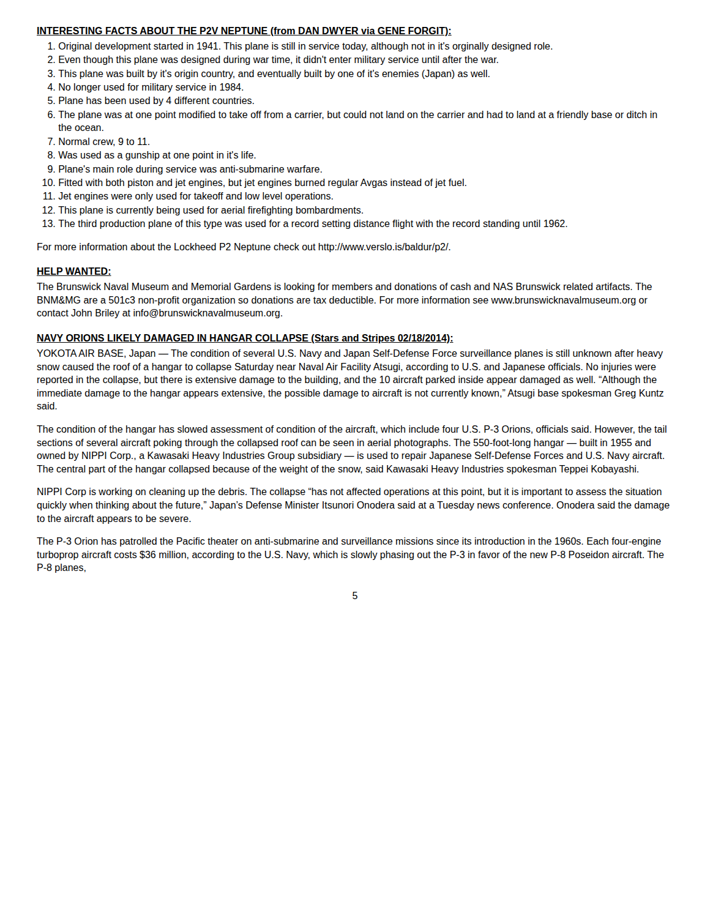INTERESTING FACTS ABOUT THE P2V NEPTUNE (from DAN DWYER via GENE FORGIT):
Original development started in 1941. This plane is still in service today, although not in it's orginally designed role.
Even though this plane was designed during war time, it didn't enter military service until after the war.
This plane was built by it's origin country, and eventually built by one of it's enemies (Japan) as well.
No longer used for military service in 1984.
Plane has been used by 4 different countries.
The plane was at one point modified to take off from a carrier, but could not land on the carrier and had to land at a friendly base or ditch in the ocean.
Normal crew, 9 to 11.
Was used as a gunship at one point in it's life.
Plane's main role during service was anti-submarine warfare.
Fitted with both piston and jet engines, but jet engines burned regular Avgas instead of jet fuel.
Jet engines were only used for takeoff and low level operations.
This plane is currently being used for aerial firefighting bombardments.
The third production plane of this type was used for a record setting distance flight with the record standing until 1962.
For more information about the Lockheed P2 Neptune check out http://www.verslo.is/baldur/p2/.
HELP WANTED:
The Brunswick Naval Museum and Memorial Gardens is looking for members and donations of cash and NAS Brunswick related artifacts. The BNM&MG are a 501c3 non-profit organization so donations are tax deductible. For more information see www.brunswicknavalmuseum.org or contact John Briley at info@brunswicknavalmuseum.org.
NAVY ORIONS LIKELY DAMAGED IN HANGAR COLLAPSE (Stars and Stripes 02/18/2014):
YOKOTA AIR BASE, Japan — The condition of several U.S. Navy and Japan Self-Defense Force surveillance planes is still unknown after heavy snow caused the roof of a hangar to collapse Saturday near Naval Air Facility Atsugi, according to U.S. and Japanese officials. No injuries were reported in the collapse, but there is extensive damage to the building, and the 10 aircraft parked inside appear damaged as well. “Although the immediate damage to the hangar appears extensive, the possible damage to aircraft is not currently known,” Atsugi base spokesman Greg Kuntz said.
The condition of the hangar has slowed assessment of condition of the aircraft, which include four U.S. P-3 Orions, officials said. However, the tail sections of several aircraft poking through the collapsed roof can be seen in aerial photographs. The 550-foot-long hangar — built in 1955 and owned by NIPPI Corp., a Kawasaki Heavy Industries Group subsidiary — is used to repair Japanese Self-Defense Forces and U.S. Navy aircraft. The central part of the hangar collapsed because of the weight of the snow, said Kawasaki Heavy Industries spokesman Teppei Kobayashi.
NIPPI Corp is working on cleaning up the debris. The collapse “has not affected operations at this point, but it is important to assess the situation quickly when thinking about the future,” Japan’s Defense Minister Itsunori Onodera said at a Tuesday news conference. Onodera said the damage to the aircraft appears to be severe.
The P-3 Orion has patrolled the Pacific theater on anti-submarine and surveillance missions since its introduction in the 1960s. Each four-engine turboprop aircraft costs $36 million, according to the U.S. Navy, which is slowly phasing out the P-3 in favor of the new P-8 Poseidon aircraft. The P-8 planes,
5